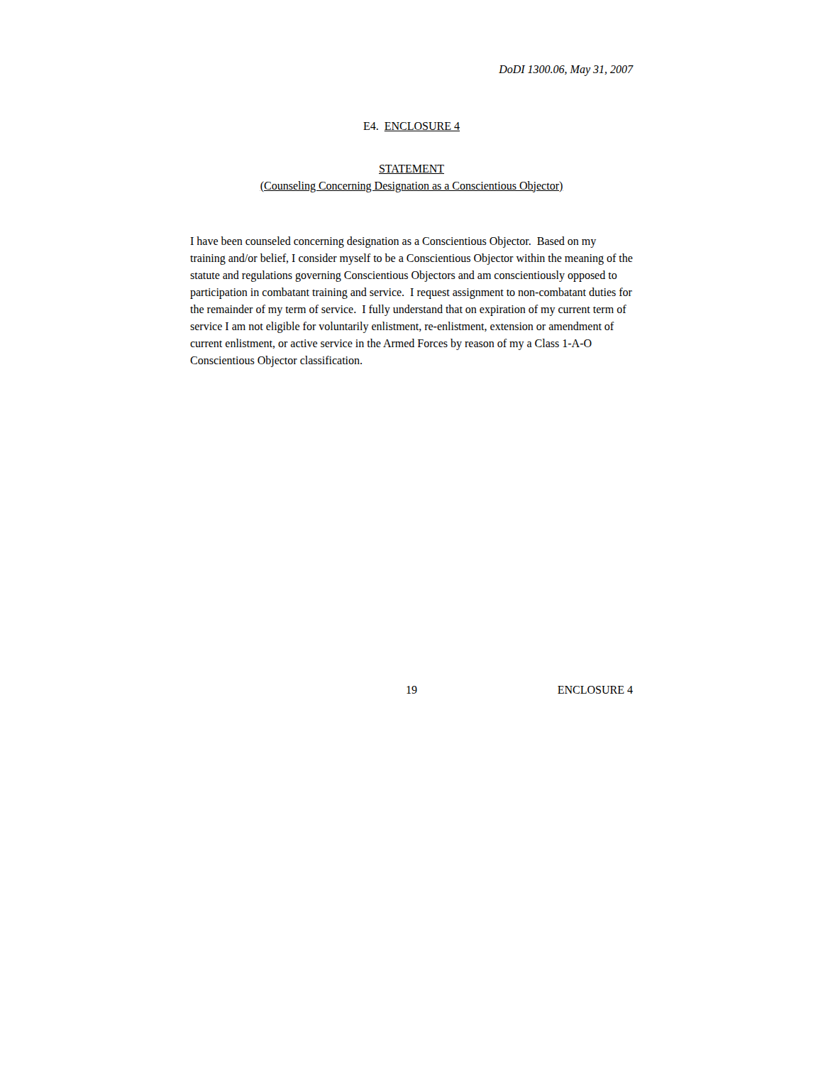DoDI 1300.06, May 31, 2007
E4. ENCLOSURE 4
STATEMENT
(Counseling Concerning Designation as a Conscientious Objector)
I have been counseled concerning designation as a Conscientious Objector. Based on my training and/or belief, I consider myself to be a Conscientious Objector within the meaning of the statute and regulations governing Conscientious Objectors and am conscientiously opposed to participation in combatant training and service. I request assignment to non-combatant duties for the remainder of my term of service. I fully understand that on expiration of my current term of service I am not eligible for voluntarily enlistment, re-enlistment, extension or amendment of current enlistment, or active service in the Armed Forces by reason of my a Class 1-A-O Conscientious Objector classification.
19 ENCLOSURE 4